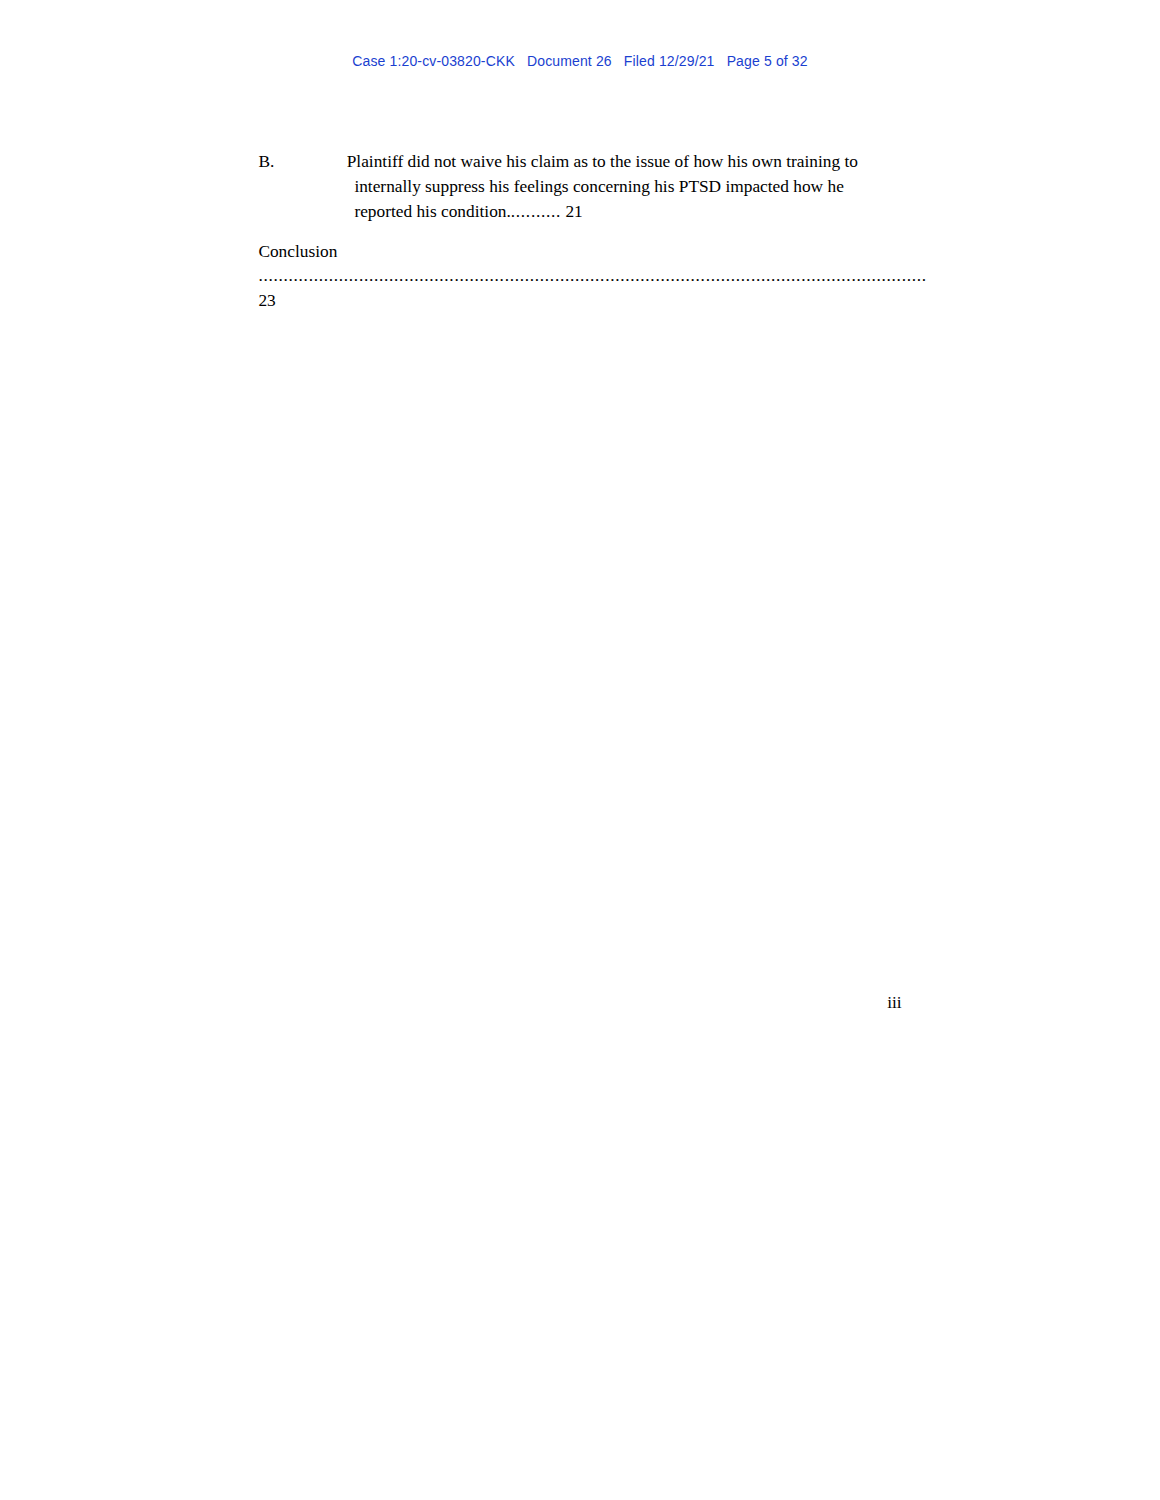Case 1:20-cv-03820-CKK Document 26 Filed 12/29/21 Page 5 of 32
B. Plaintiff did not waive his claim as to the issue of how his own training to internally suppress his feelings concerning his PTSD impacted how he reported his condition........... 21
Conclusion ..................................................................................................................................... 23
iii